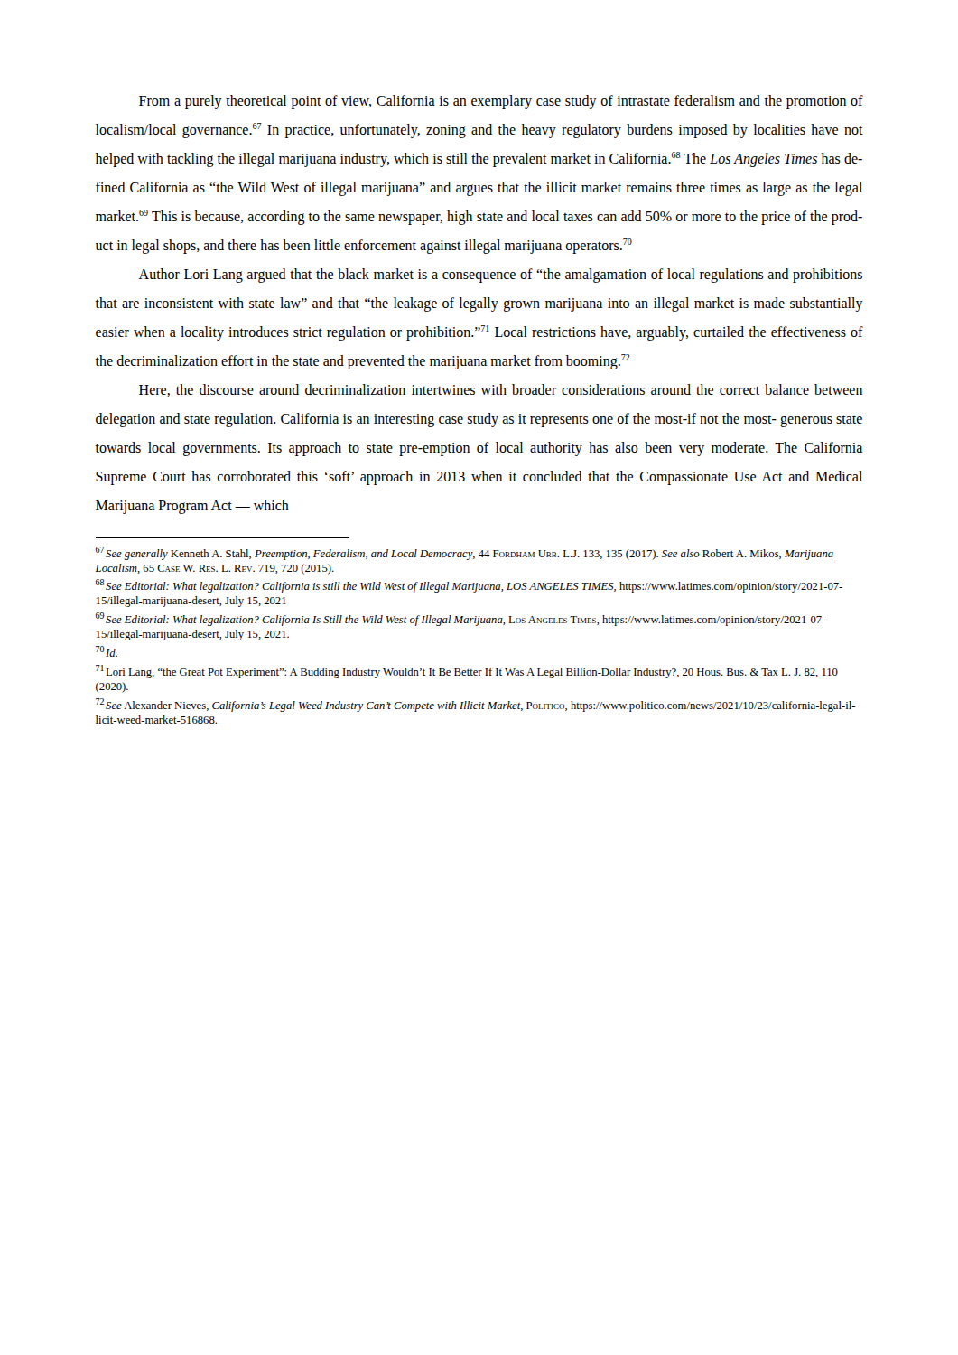From a purely theoretical point of view, California is an exemplary case study of intrastate federalism and the promotion of localism/local governance.67 In practice, unfortunately, zoning and the heavy regulatory burdens imposed by localities have not helped with tackling the illegal marijuana industry, which is still the prevalent market in California.68 The Los Angeles Times has defined California as “the Wild West of illegal marijuana” and argues that the illicit market remains three times as large as the legal market.69 This is because, according to the same newspaper, high state and local taxes can add 50% or more to the price of the product in legal shops, and there has been little enforcement against illegal marijuana operators.70
Author Lori Lang argued that the black market is a consequence of “the amalgamation of local regulations and prohibitions that are inconsistent with state law” and that “the leakage of legally grown marijuana into an illegal market is made substantially easier when a locality introduces strict regulation or prohibition.”71 Local restrictions have, arguably, curtailed the effectiveness of the decriminalization effort in the state and prevented the marijuana market from booming.72
Here, the discourse around decriminalization intertwines with broader considerations around the correct balance between delegation and state regulation. California is an interesting case study as it represents one of the most-if not the most- generous state towards local governments. Its approach to state pre-emption of local authority has also been very moderate. The California Supreme Court has corroborated this ‘soft’ approach in 2013 when it concluded that the Compassionate Use Act and Medical Marijuana Program Act — which
67 See generally Kenneth A. Stahl, Preemption, Federalism, and Local Democracy, 44 Fordham Urb. L.J. 133, 135 (2017). See also Robert A. Mikos, Marijuana Localism, 65 Case W. Res. L. Rev. 719, 720 (2015).
68 See Editorial: What legalization? California is still the Wild West of Illegal Marijuana, LOS ANGELES TIMES, https://www.latimes.com/opinion/story/2021-07-15/illegal-marijuana-desert, July 15, 2021
69 See Editorial: What legalization? California Is Still the Wild West of Illegal Marijuana, Los Angeles Times, https://www.latimes.com/opinion/story/2021-07-15/illegal-marijuana-desert, July 15, 2021.
70 Id.
71 Lori Lang, “the Great Pot Experiment”: A Budding Industry Wouldn’t It Be Better If It Was A Legal Billion-Dollar Industry?, 20 Hous. Bus. & Tax L. J. 82, 110 (2020).
72 See Alexander Nieves, California’s Legal Weed Industry Can’t Compete with Illicit Market, Politico, https://www.politico.com/news/2021/10/23/california-legal-illicit-weed-market-516868.